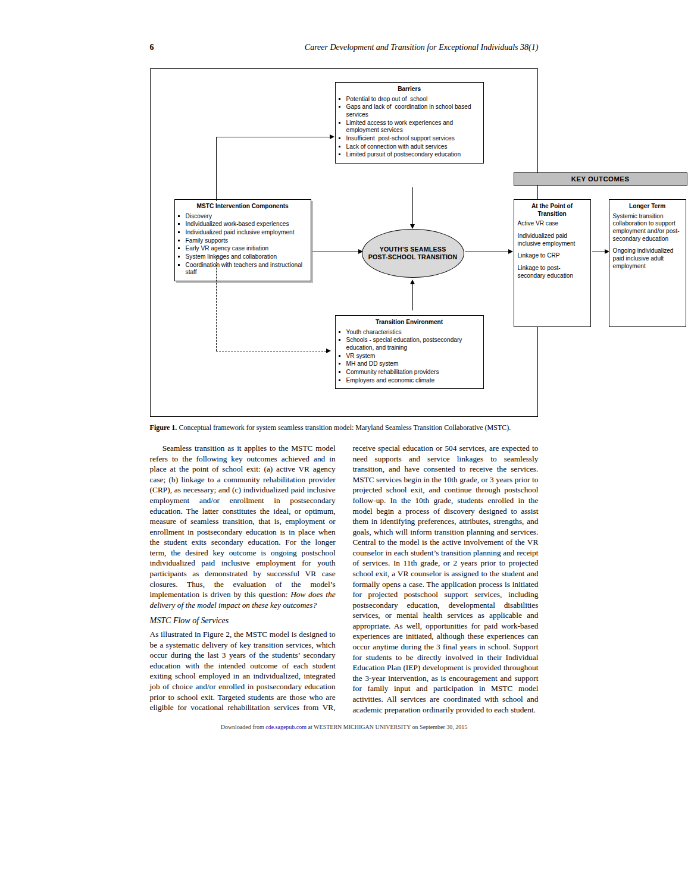6 Career Development and Transition for Exceptional Individuals 38(1)
Barriers
Potential to drop out of school
Gaps and lack of coordination in school based services
Limited access to work experiences and employment services
Insufficient post-school support services
Lack of connection with adult services
Limited pursuit of postsecondary education
MSTC Intervention Components
Discovery
Individualized work-based experiences
Individualized paid inclusive employment
Family supports
Early VR agency case initiation
System linkages and collaboration
Coordination with teachers and instructional staff
Transition Environment
Youth characteristics
Schools - special education, postsecondary education, and training
VR system
MH and DD system
Community rehabilitation providers
Employers and economic climate
YOUTH'S SEAMLESS
POST-SCHOOL TRANSITION
KEY OUTCOMES
At the Point of Transition
Active VR case
Individualized paid inclusive employment
Linkage to CRP
Linkage to post-secondary education
Longer Term
Systemic transition collaboration to support employment and/or post-secondary education
Ongoing individualized paid inclusive adult employment
Figure 1. Conceptual framework for system seamless transition model: Maryland Seamless Transition Collaborative (MSTC).
Seamless transition as it applies to the MSTC model refers to the following key outcomes achieved and in place at the point of school exit: (a) active VR agency case; (b) linkage to a community rehabilitation provider (CRP), as necessary; and (c) individualized paid inclusive employment and/or enrollment in postsecondary education. The latter constitutes the ideal, or optimum, measure of seamless transition, that is, employment or enrollment in postsecondary education is in place when the student exits secondary education. For the longer term, the desired key outcome is ongoing postschool individualized paid inclusive employment for youth participants as demonstrated by successful VR case closures. Thus, the evaluation of the model’s implementation is driven by this question: How does the delivery of the model impact on these key outcomes?
MSTC Flow of Services
As illustrated in Figure 2, the MSTC model is designed to be a systematic delivery of key transition services, which occur during the last 3 years of the students’ secondary education with the intended outcome of each student exiting school employed in an individualized, integrated job of choice and/or enrolled in postsecondary education prior to school exit. Targeted students are those who are eligible for vocational rehabilitation services from VR, receive special education or 504 services, are expected to need supports and service linkages to seamlessly transition, and have consented to receive the services. MSTC services begin in the 10th grade, or 3 years prior to projected school exit, and continue through postschool follow-up. In the 10th grade, students enrolled in the model begin a process of discovery designed to assist them in identifying preferences, attributes, strengths, and goals, which will inform transition planning and services. Central to the model is the active involvement of the VR counselor in each student’s transition planning and receipt of services. In 11th grade, or 2 years prior to projected school exit, a VR counselor is assigned to the student and formally opens a case. The application process is initiated for projected postschool support services, including postsecondary education, developmental disabilities services, or mental health services as applicable and appropriate. As well, opportunities for paid work-based experiences are initiated, although these experiences can occur anytime during the 3 final years in school. Support for students to be directly involved in their Individual Education Plan (IEP) development is provided throughout the 3-year intervention, as is encouragement and support for family input and participation in MSTC model activities. All services are coordinated with school and academic preparation ordinarily provided to each student.
Downloaded from cde.sagepub.com at WESTERN MICHIGAN UNIVERSITY on September 30, 2015